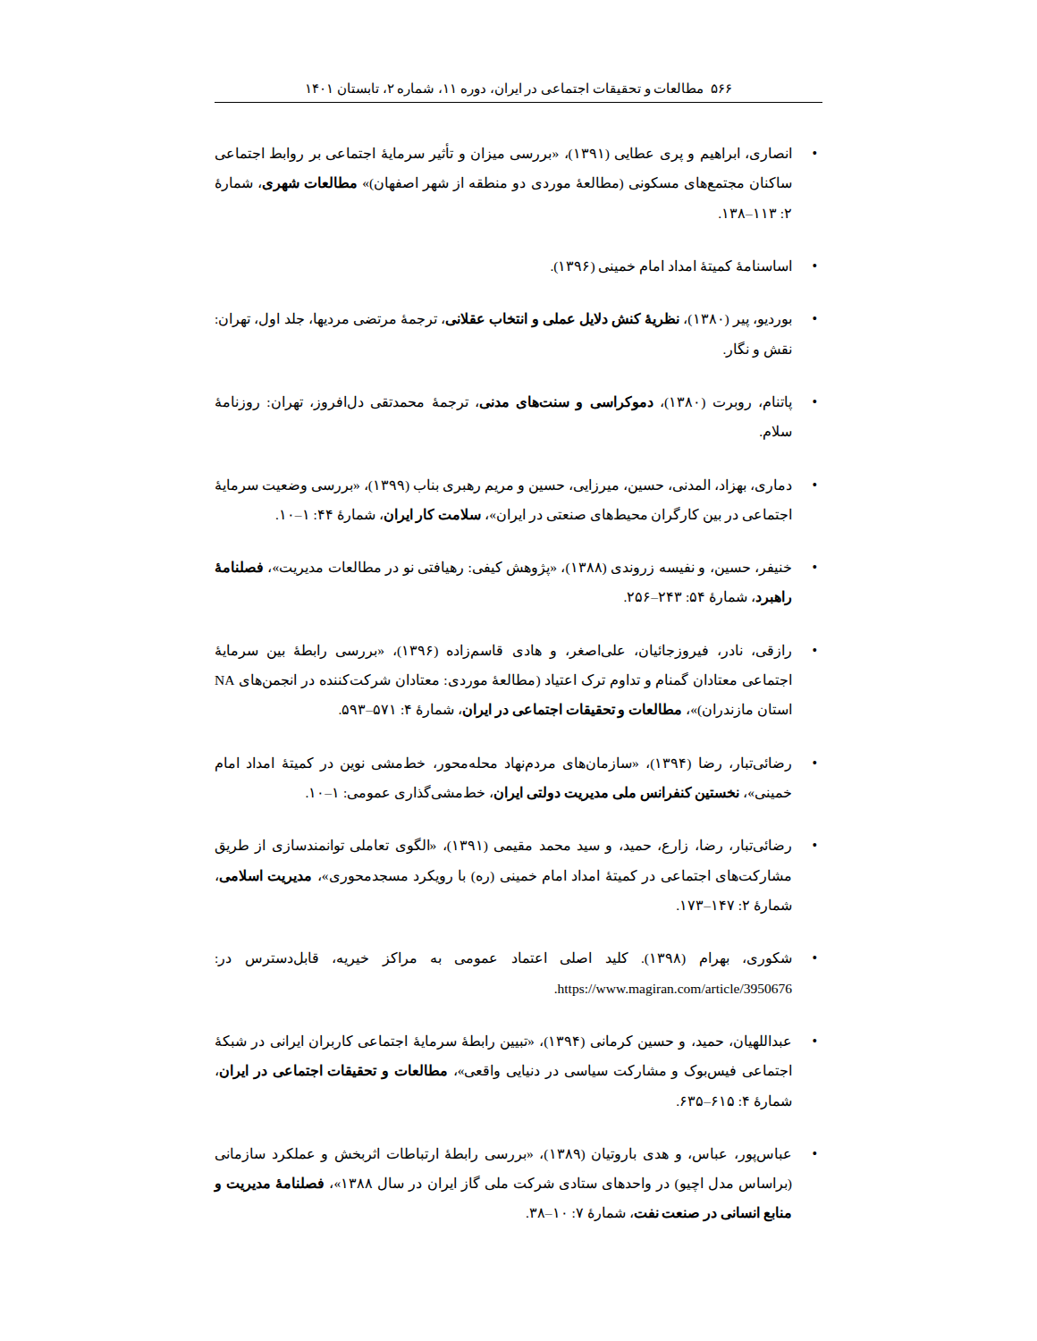۵۶۶ مطالعات و تحقیقات اجتماعی در ایران، دوره ۱۱، شماره ۲، تابستان ۱۴۰۱
انصاری، ابراهیم و پری عطایی (۱۳۹۱)، «بررسی میزان و تأثیر سرمایۀ اجتماعی بر روابط اجتماعی ساکنان مجتمع‌های مسکونی (مطالعۀ موردی دو منطقه از شهر اصفهان)» مطالعات شهری، شمارۀ ۲: ۱۱۳–۱۳۸.
اساسنامۀ کمیتۀ امداد امام خمینی (۱۳۹۶).
بوردیو، پیر (۱۳۸۰)، نظریۀ کنش دلایل عملی و انتخاب عقلانی، ترجمۀ مرتضی مردیها، جلد اول، تهران: نقش و نگار.
پاتنام، روبرت (۱۳۸۰)، دموکراسی و سنت‌های مدنی، ترجمۀ محمدتقی دل‌افروز، تهران: روزنامۀ سلام.
دماری، بهزاد، المدنی، حسین، میرزایی، حسین و مریم رهبری بناب (۱۳۹۹)، «بررسی وضعیت سرمایۀ اجتماعی در بین کارگران محیط‌های صنعتی در ایران»، سلامت کار ایران، شمارۀ ۴۴: ۱–۱۰.
خنیفر، حسین، و نفیسه زروندی (۱۳۸۸)، «پژوهش کیفی: رهیافتی نو در مطالعات مدیریت»، فصلنامۀ راهبرد، شمارۀ ۵۴: ۲۴۳–۲۵۶.
رازقی، نادر، فیروزجائیان، علی‌اصغر، و هادی قاسم‌زاده (۱۳۹۶)، «بررسی رابطۀ بین سرمایۀ اجتماعی معتادان گمنام و تداوم ترک اعتیاد (مطالعۀ موردی: معتادان شرکت‌کننده در انجمن‌های NA استان مازندران)»، مطالعات و تحقیقات اجتماعی در ایران، شمارۀ ۴: ۵۷۱–۵۹۳.
رضائی‌تبار، رضا (۱۳۹۴)، «سازمان‌های مردم‌نهاد محله‌محور، خط‌مشی نوین در کمیتۀ امداد امام خمینی»، نخستین کنفرانس ملی مدیریت دولتی ایران، خط‌مشی‌گذاری عمومی: ۱–۱۰.
رضائی‌تبار، رضا، زارع، حمید، و سید محمد مقیمی (۱۳۹۱)، «الگوی تعاملی توانمندسازی از طریق مشارکت‌های اجتماعی در کمیتۀ امداد امام خمینی (ره) با رویکرد مسجدمحوری»، مدیریت اسلامی، شمارۀ ۲: ۱۴۷–۱۷۳.
شکوری، بهرام (۱۳۹۸). کلید اصلی اعتماد عمومی به مراکز خیریه، قابل‌دسترس در: https://www.magiran.com/article/3950676.
عبداللهیان، حمید، و حسین کرمانی (۱۳۹۴)، «تبیین رابطۀ سرمایۀ اجتماعی کاربران ایرانی در شبکۀ اجتماعی فیس‌بوک و مشارکت سیاسی در دنیایی واقعی»، مطالعات و تحقیقات اجتماعی در ایران، شمارۀ ۴: ۶۱۵–۶۳۵.
عباس‌پور، عباس، و هدی باروتیان (۱۳۸۹)، «بررسی رابطۀ ارتباطات اثربخش و عملکرد سازمانی (براساس مدل اچیو) در واحدهای ستادی شرکت ملی گاز ایران در سال ۱۳۸۸»، فصلنامۀ مدیریت و منابع انسانی در صنعت نفت، شمارۀ ۷: ۱۰–۳۸.